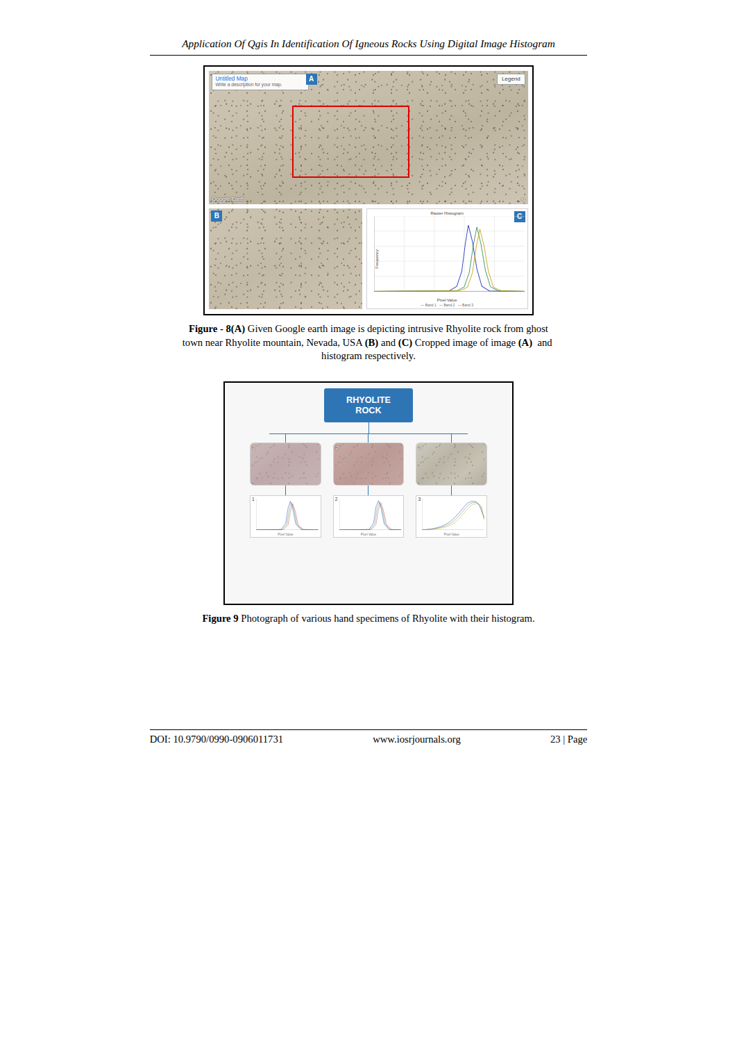Application Of Qgis In Identification Of Igneous Rocks Using Digital Image Histogram
Untitled MapWrite a description for your map.
Legend
A
Google Earth
N
B
C
Raster Histogram
Frequency
Pixel Value
— Band 1 — Band 2 — Band 3
Figure - 8(A) Given Google earth image is depicting intrusive Rhyolite rock from ghost town near Rhyolite mountain, Nevada, USA (B) and (C) Cropped image of image (A) and histogram respectively.
RHYOLITE
ROCK
1
1
Pixel Value
2
2
Pixel Value
3
3
Pixel Value
Figure 9 Photograph of various hand specimens of Rhyolite with their histogram.
DOI: 10.9790/0990-0906011731 www.iosrjournals.org 23 | Page